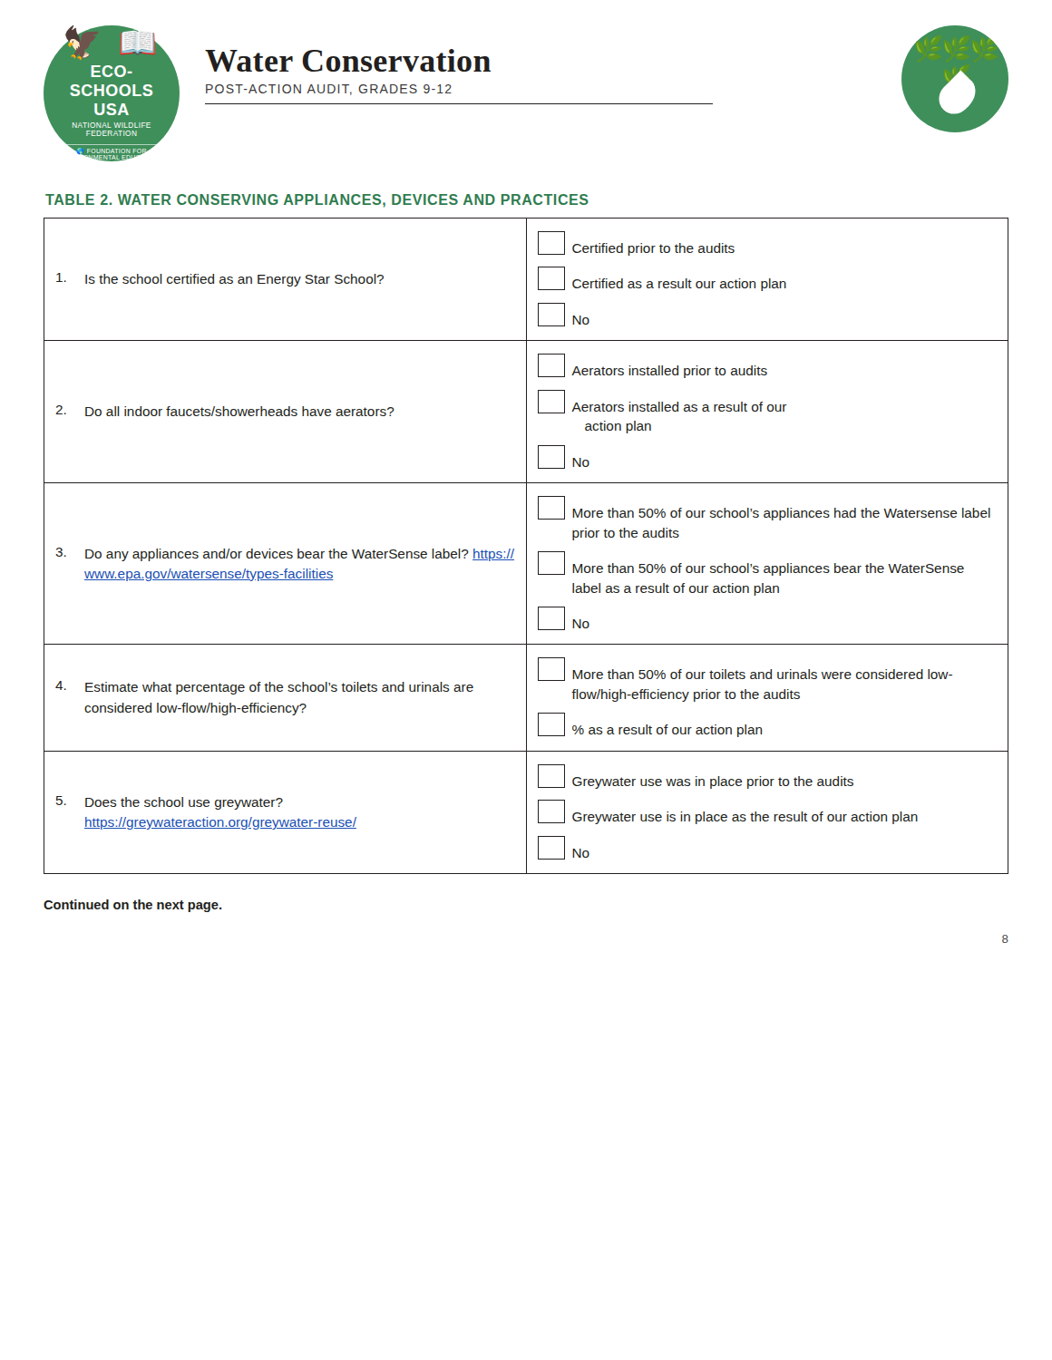🦅 📖
ECO-SCHOOLS USA
National Wildlife Federation
🌎 Foundation for Environmental Education
Water Conservation
Post-Action Audit, Grades 9-12
🌿🌿🌿🌿
Table 2. Water Conserving Appliances, Devices and Practices
| 1. Is the school certified as an Energy Star School? | Certified prior to the audits Certified as a result our action plan No |
| 2. Do all indoor faucets/showerheads have aerators? | Aerators installed prior to audits Aerators installed as a result of our action plan No |
| 3. Do any appliances and/or devices bear the WaterSense label? https://www.epa.gov/watersense/types-facilities | More than 50% of our school’s appliances had the Watersense label prior to the audits More than 50% of our school’s appliances bear the WaterSense label as a result of our action plan No |
| 4. Estimate what percentage of the school’s toilets and urinals are considered low-flow/high-efficiency? | More than 50% of our toilets and urinals were considered low-flow/high-efficiency prior to the audits % as a result of our action plan |
| 5. Does the school use greywater? https://greywateraction.org/greywater-reuse/ | Greywater use was in place prior to the audits Greywater use is in place as the result of our action plan No |
Continued on the next page.
8